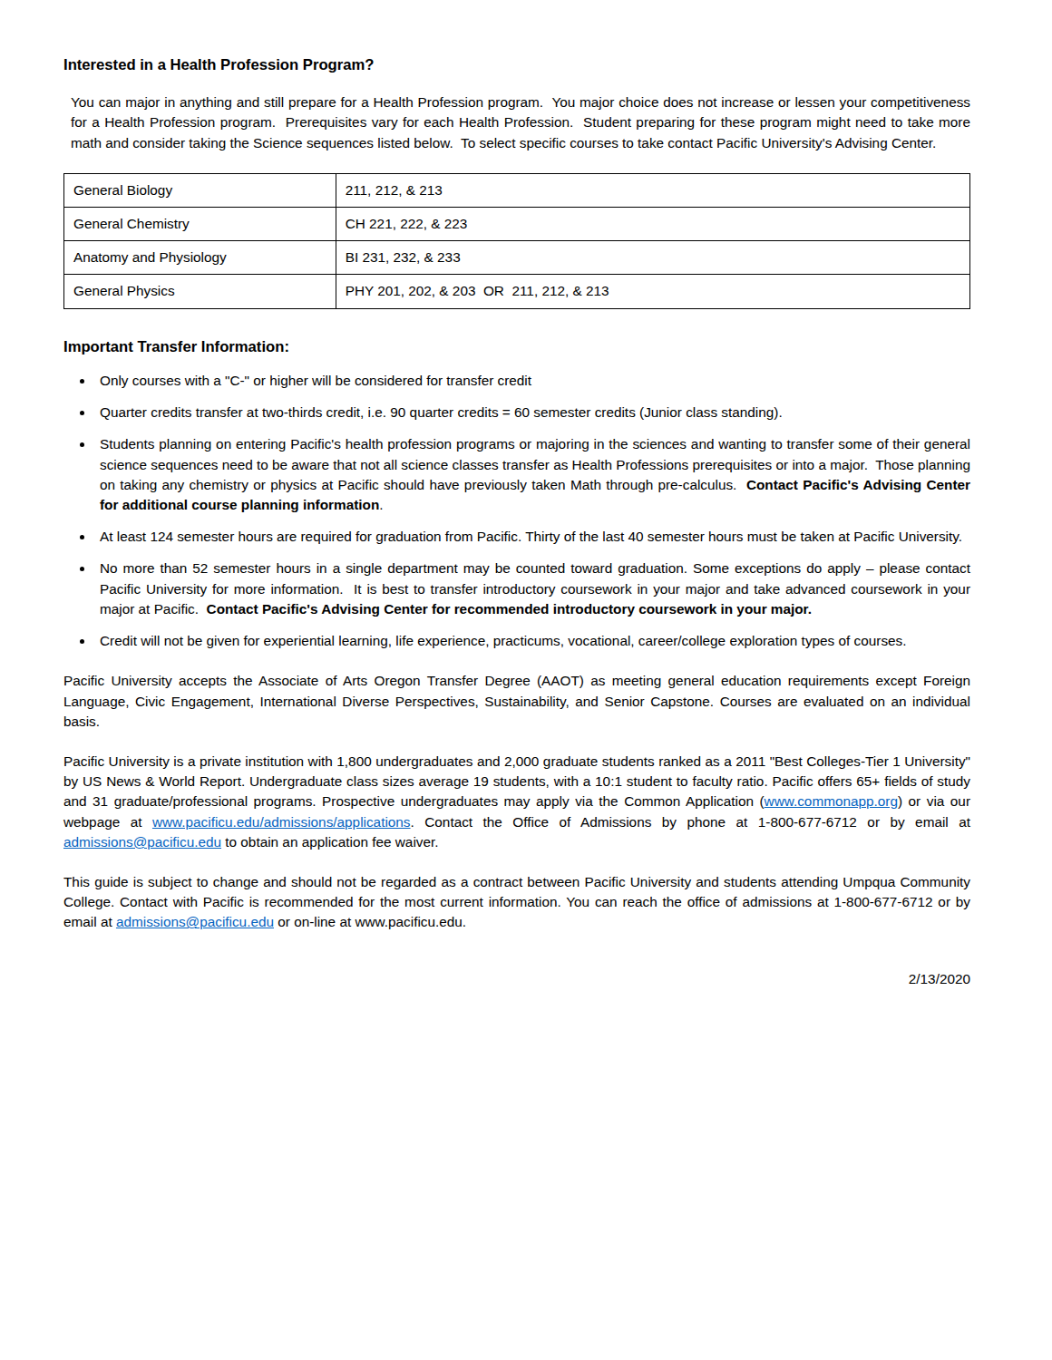Interested in a Health Profession Program?
You can major in anything and still prepare for a Health Profession program. You major choice does not increase or lessen your competitiveness for a Health Profession program. Prerequisites vary for each Health Profession. Student preparing for these program might need to take more math and consider taking the Science sequences listed below. To select specific courses to take contact Pacific University's Advising Center.
| General Biology | 211, 212, & 213 |
| General Chemistry | CH 221, 222, & 223 |
| Anatomy and Physiology | BI 231, 232, & 233 |
| General Physics | PHY 201, 202, & 203 OR 211, 212, & 213 |
Important Transfer Information:
Only courses with a "C-" or higher will be considered for transfer credit
Quarter credits transfer at two-thirds credit, i.e. 90 quarter credits = 60 semester credits (Junior class standing).
Students planning on entering Pacific's health profession programs or majoring in the sciences and wanting to transfer some of their general science sequences need to be aware that not all science classes transfer as Health Professions prerequisites or into a major. Those planning on taking any chemistry or physics at Pacific should have previously taken Math through pre-calculus. Contact Pacific's Advising Center for additional course planning information.
At least 124 semester hours are required for graduation from Pacific. Thirty of the last 40 semester hours must be taken at Pacific University.
No more than 52 semester hours in a single department may be counted toward graduation. Some exceptions do apply – please contact Pacific University for more information. It is best to transfer introductory coursework in your major and take advanced coursework in your major at Pacific. Contact Pacific's Advising Center for recommended introductory coursework in your major.
Credit will not be given for experiential learning, life experience, practicums, vocational, career/college exploration types of courses.
Pacific University accepts the Associate of Arts Oregon Transfer Degree (AAOT) as meeting general education requirements except Foreign Language, Civic Engagement, International Diverse Perspectives, Sustainability, and Senior Capstone. Courses are evaluated on an individual basis.
Pacific University is a private institution with 1,800 undergraduates and 2,000 graduate students ranked as a 2011 "Best Colleges-Tier 1 University" by US News & World Report. Undergraduate class sizes average 19 students, with a 10:1 student to faculty ratio. Pacific offers 65+ fields of study and 31 graduate/professional programs. Prospective undergraduates may apply via the Common Application (www.commonapp.org) or via our webpage at www.pacificu.edu/admissions/applications. Contact the Office of Admissions by phone at 1-800-677-6712 or by email at admissions@pacificu.edu to obtain an application fee waiver.
This guide is subject to change and should not be regarded as a contract between Pacific University and students attending Umpqua Community College. Contact with Pacific is recommended for the most current information. You can reach the office of admissions at 1-800-677-6712 or by email at admissions@pacificu.edu or on-line at www.pacificu.edu.
2/13/2020